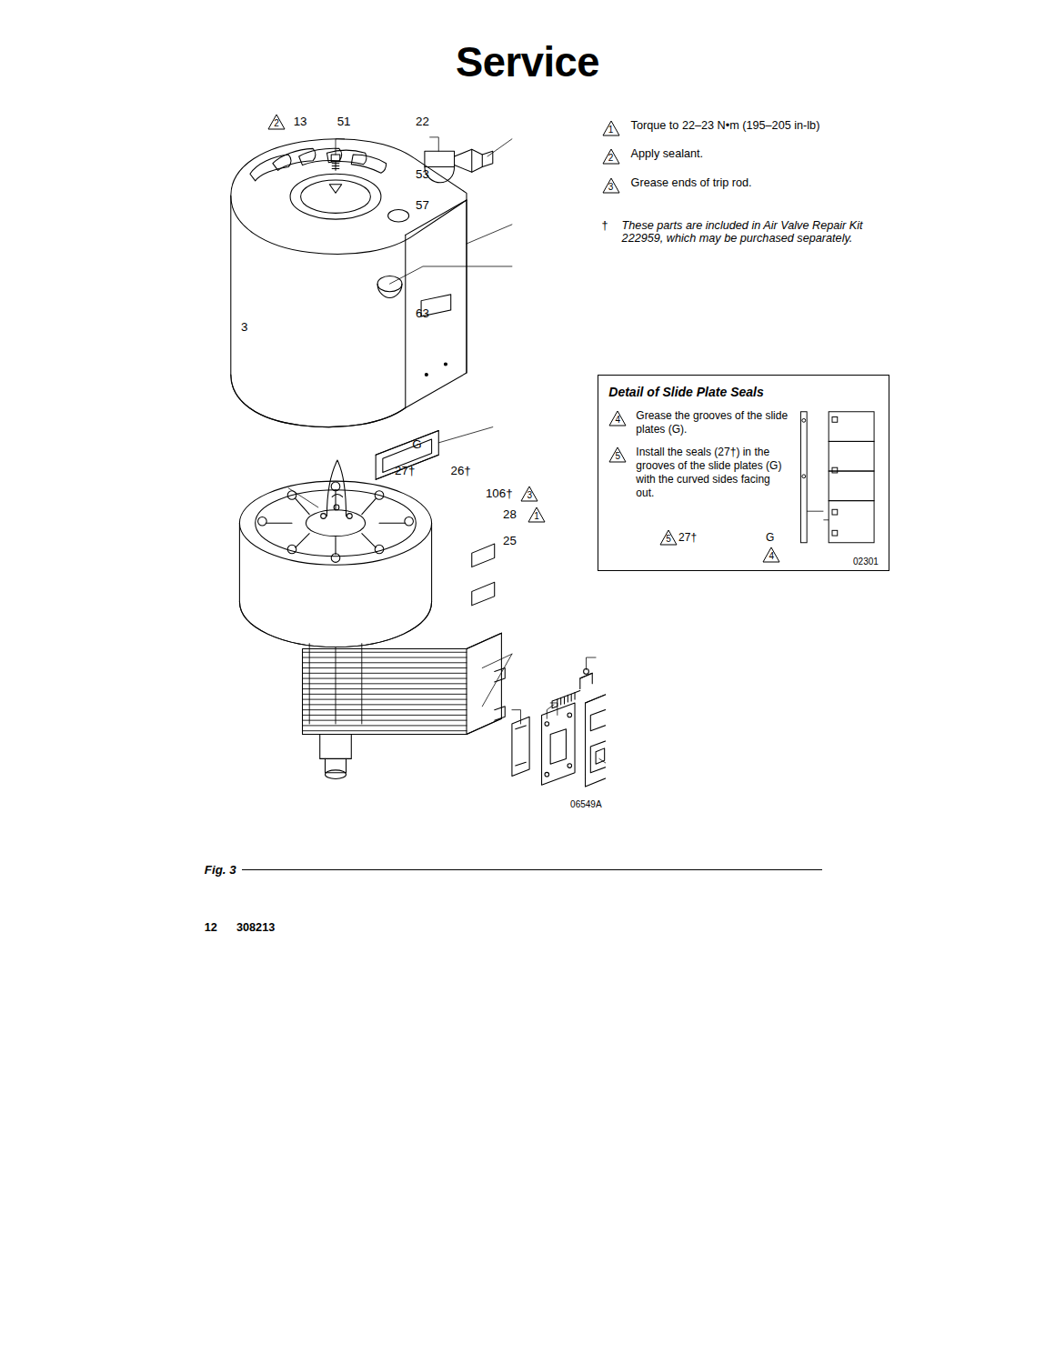Service
13 51 22 53 57 63 3 G 27† 26† 106† 28 25 2 3 1 06549A
1 Torque to 22–23 N•m (195–205 in-lb)
2 Apply sealant.
3 Grease ends of trip rod.
† These parts are included in Air Valve Repair Kit 222959, which may be purchased separately.
Detail of Slide Plate Seals
4 Grease the grooves of the slide plates (G).
5 Install the seals (27†) in the grooves of the slide plates (G) with the curved sides facing out.
27† G 5 4 02301
Fig. 3
12308213